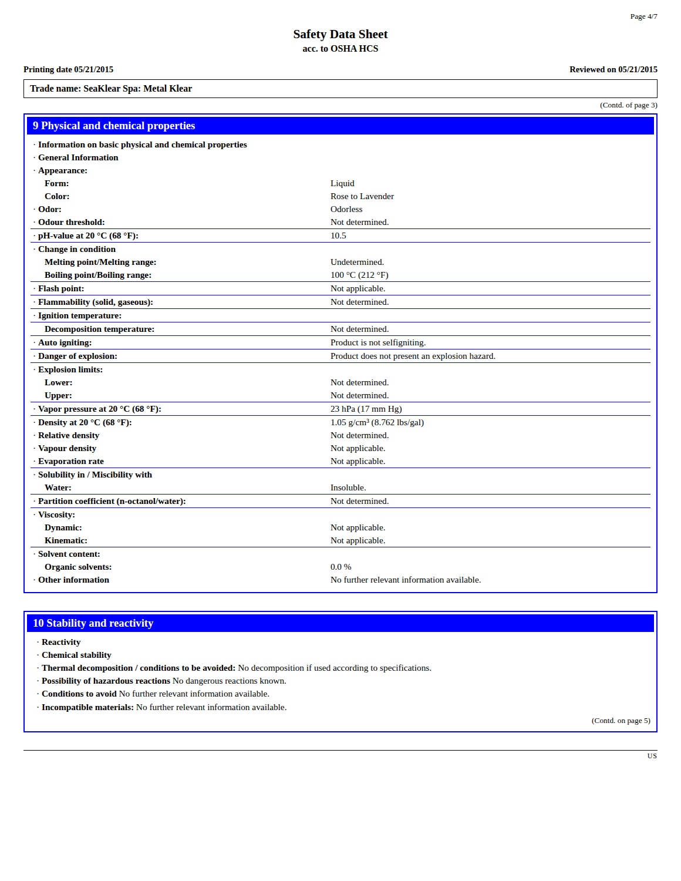Page 4/7
Safety Data Sheet
acc. to OSHA HCS
Printing date 05/21/2015 Reviewed on 05/21/2015
Trade name: SeaKlear Spa: Metal Klear
(Contd. of page 3)
9 Physical and chemical properties
| · Information on basic physical and chemical properties | |
| · General Information | |
| · Appearance: | |
| Form: | Liquid |
| Color: | Rose to Lavender |
| · Odor: | Odorless |
| · Odour threshold: | Not determined. |
| · pH-value at 20 °C (68 °F): | 10.5 |
| · Change in condition | |
| Melting point/Melting range: | Undetermined. |
| Boiling point/Boiling range: | 100 °C (212 °F) |
| · Flash point: | Not applicable. |
| · Flammability (solid, gaseous): | Not determined. |
| · Ignition temperature: | |
| Decomposition temperature: | Not determined. |
| · Auto igniting: | Product is not selfigniting. |
| · Danger of explosion: | Product does not present an explosion hazard. |
| · Explosion limits: | |
| Lower: | Not determined. |
| Upper: | Not determined. |
| · Vapor pressure at 20 °C (68 °F): | 23 hPa (17 mm Hg) |
| · Density at 20 °C (68 °F): | 1.05 g/cm³ (8.762 lbs/gal) |
| · Relative density | Not determined. |
| · Vapour density | Not applicable. |
| · Evaporation rate | Not applicable. |
| · Solubility in / Miscibility with | |
| Water: | Insoluble. |
| · Partition coefficient (n-octanol/water): | Not determined. |
| · Viscosity: | |
| Dynamic: | Not applicable. |
| Kinematic: | Not applicable. |
| · Solvent content: | |
| Organic solvents: | 0.0 % |
| · Other information | No further relevant information available. |
10 Stability and reactivity
· Reactivity
· Chemical stability
· Thermal decomposition / conditions to be avoided: No decomposition if used according to specifications.
· Possibility of hazardous reactions No dangerous reactions known.
· Conditions to avoid No further relevant information available.
· Incompatible materials: No further relevant information available.
(Contd. on page 5)
US